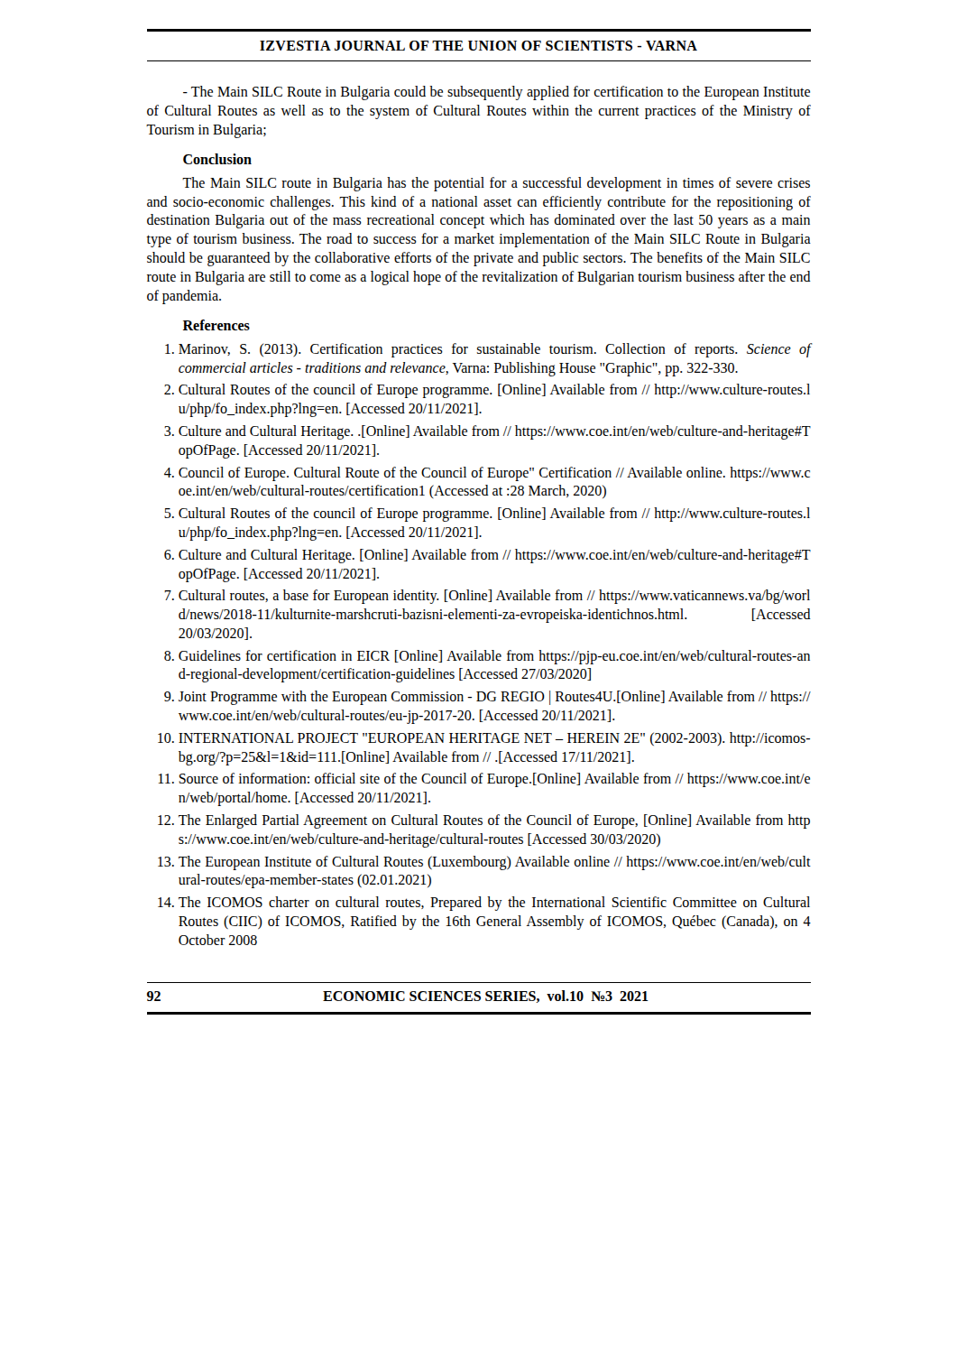IZVESTIA JOURNAL OF THE UNION OF SCIENTISTS - VARNA
- The Main SILC Route in Bulgaria could be subsequently applied for certification to the European Institute of Cultural Routes as well as to the system of Cultural Routes within the current practices of the Ministry of Tourism in Bulgaria;
Conclusion
The Main SILC route in Bulgaria has the potential for a successful development in times of severe crises and socio-economic challenges. This kind of a national asset can efficiently contribute for the repositioning of destination Bulgaria out of the mass recreational concept which has dominated over the last 50 years as a main type of tourism business. The road to success for a market implementation of the Main SILC Route in Bulgaria should be guaranteed by the collaborative efforts of the private and public sectors. The benefits of the Main SILC route in Bulgaria are still to come as a logical hope of the revitalization of Bulgarian tourism business after the end of pandemia.
References
Marinov, S. (2013). Certification practices for sustainable tourism. Collection of reports. Science of commercial articles - traditions and relevance, Varna: Publishing House "Graphic", pp. 322-330.
Cultural Routes of the council of Europe programme. [Online] Available from // http://www.culture-routes.lu/php/fo_index.php?lng=en. [Accessed 20/11/2021].
Culture and Cultural Heritage. .[Online] Available from // https://www.coe.int/en/web/culture-and-heritage#TopOfPage. [Accessed 20/11/2021].
Council of Europe. Cultural Route of the Council of Europe" Certification // Available online. https://www.coe.int/en/web/cultural-routes/certification1 (Accessed at :28 March, 2020)
Cultural Routes of the council of Europe programme. [Online] Available from // http://www.culture-routes.lu/php/fo_index.php?lng=en. [Accessed 20/11/2021].
Culture and Cultural Heritage. [Online] Available from // https://www.coe.int/en/web/culture-and-heritage#TopOfPage. [Accessed 20/11/2021].
Cultural routes, a base for European identity. [Online] Available from // https://www.vaticannews.va/bg/world/news/2018-11/kulturnite-marshcruti-bazisni-elementi-za-evropeiska-identichnos.html. [Accessed 20/03/2020].
Guidelines for certification in EICR [Online] Available from https://pjp-eu.coe.int/en/web/cultural-routes-and-regional-development/certification-guidelines [Accessed 27/03/2020]
Joint Programme with the European Commission - DG REGIO | Routes4U.[Online] Available from // https://www.coe.int/en/web/cultural-routes/eu-jp-2017-20. [Accessed 20/11/2021].
INTERNATIONAL PROJECT "EUROPEAN HERITAGE NET – HEREIN 2E" (2002-2003). http://icomos-bg.org/?p=25&l=1&id=111.[Online] Available from // .[Accessed 17/11/2021].
Source of information: official site of the Council of Europe.[Online] Available from // https://www.coe.int/en/web/portal/home. [Accessed 20/11/2021].
The Enlarged Partial Agreement on Cultural Routes of the Council of Europe, [Online] Available from https://www.coe.int/en/web/culture-and-heritage/cultural-routes [Accessed 30/03/2020)
The European Institute of Cultural Routes (Luxembourg) Available online // https://www.coe.int/en/web/cultural-routes/epa-member-states (02.01.2021)
The ICOMOS charter on cultural routes, Prepared by the International Scientific Committee on Cultural Routes (CIIC) of ICOMOS, Ratified by the 16th General Assembly of ICOMOS, Québec (Canada), on 4 October 2008
92 ECONOMIC SCIENCES SERIES, vol.10 №3 2021